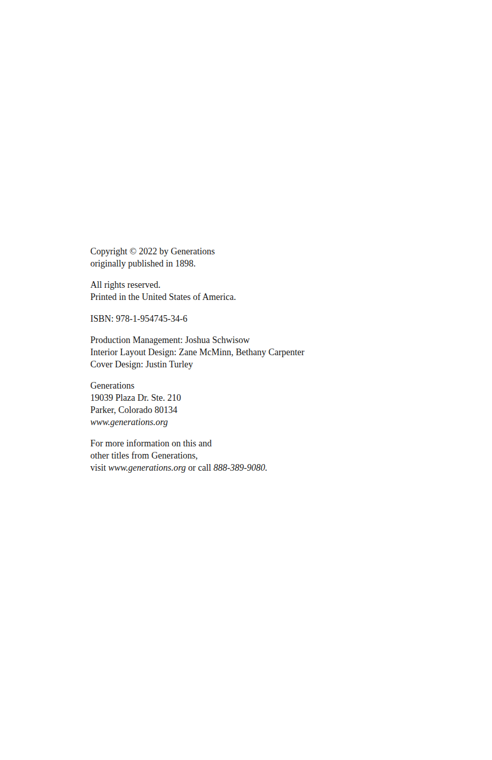Copyright © 2022 by Generations
originally published in 1898.
All rights reserved.
Printed in the United States of America.
ISBN: 978-1-954745-34-6
Production Management: Joshua Schwisow
Interior Layout Design: Zane McMinn, Bethany Carpenter
Cover Design: Justin Turley
Generations
19039 Plaza Dr. Ste. 210
Parker, Colorado 80134
www.generations.org
For more information on this and
other titles from Generations,
visit www.generations.org or call 888-389-9080.